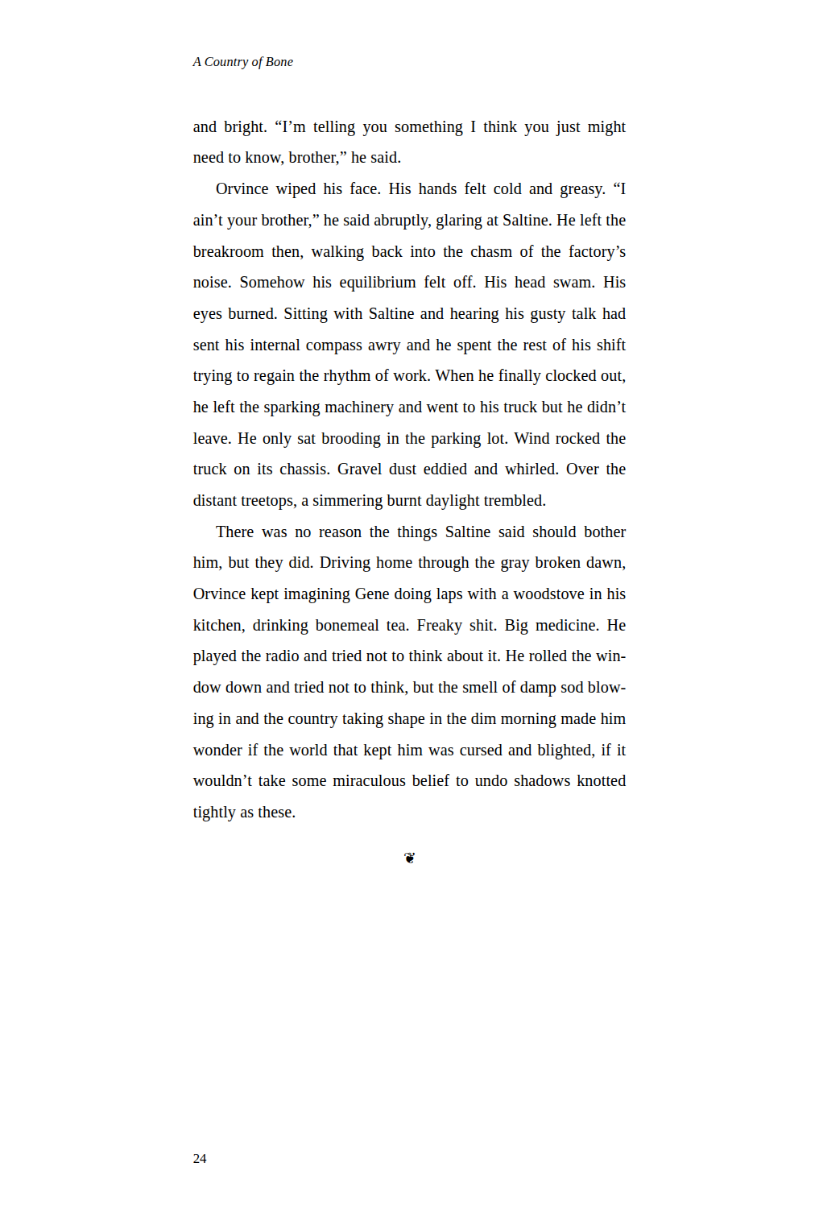A Country of Bone
and bright. “I’m telling you something I think you just might need to know, brother,” he said.
Orvince wiped his face. His hands felt cold and greasy. “I ain’t your brother,” he said abruptly, glaring at Saltine. He left the breakroom then, walking back into the chasm of the factory’s noise. Somehow his equilibrium felt off. His head swam. His eyes burned. Sitting with Saltine and hearing his gusty talk had sent his internal compass awry and he spent the rest of his shift trying to regain the rhythm of work. When he finally clocked out, he left the sparking machinery and went to his truck but he didn’t leave. He only sat brooding in the parking lot. Wind rocked the truck on its chassis. Gravel dust eddied and whirled. Over the distant treetops, a simmering burnt daylight trembled.
There was no reason the things Saltine said should bother him, but they did. Driving home through the gray broken dawn, Orvince kept imagining Gene doing laps with a woodstove in his kitchen, drinking bonemeal tea. Freaky shit. Big medicine. He played the radio and tried not to think about it. He rolled the window down and tried not to think, but the smell of damp sod blowing in and the country taking shape in the dim morning made him wonder if the world that kept him was cursed and blighted, if it wouldn’t take some miraculous belief to undo shadows knotted tightly as these.
❦
24